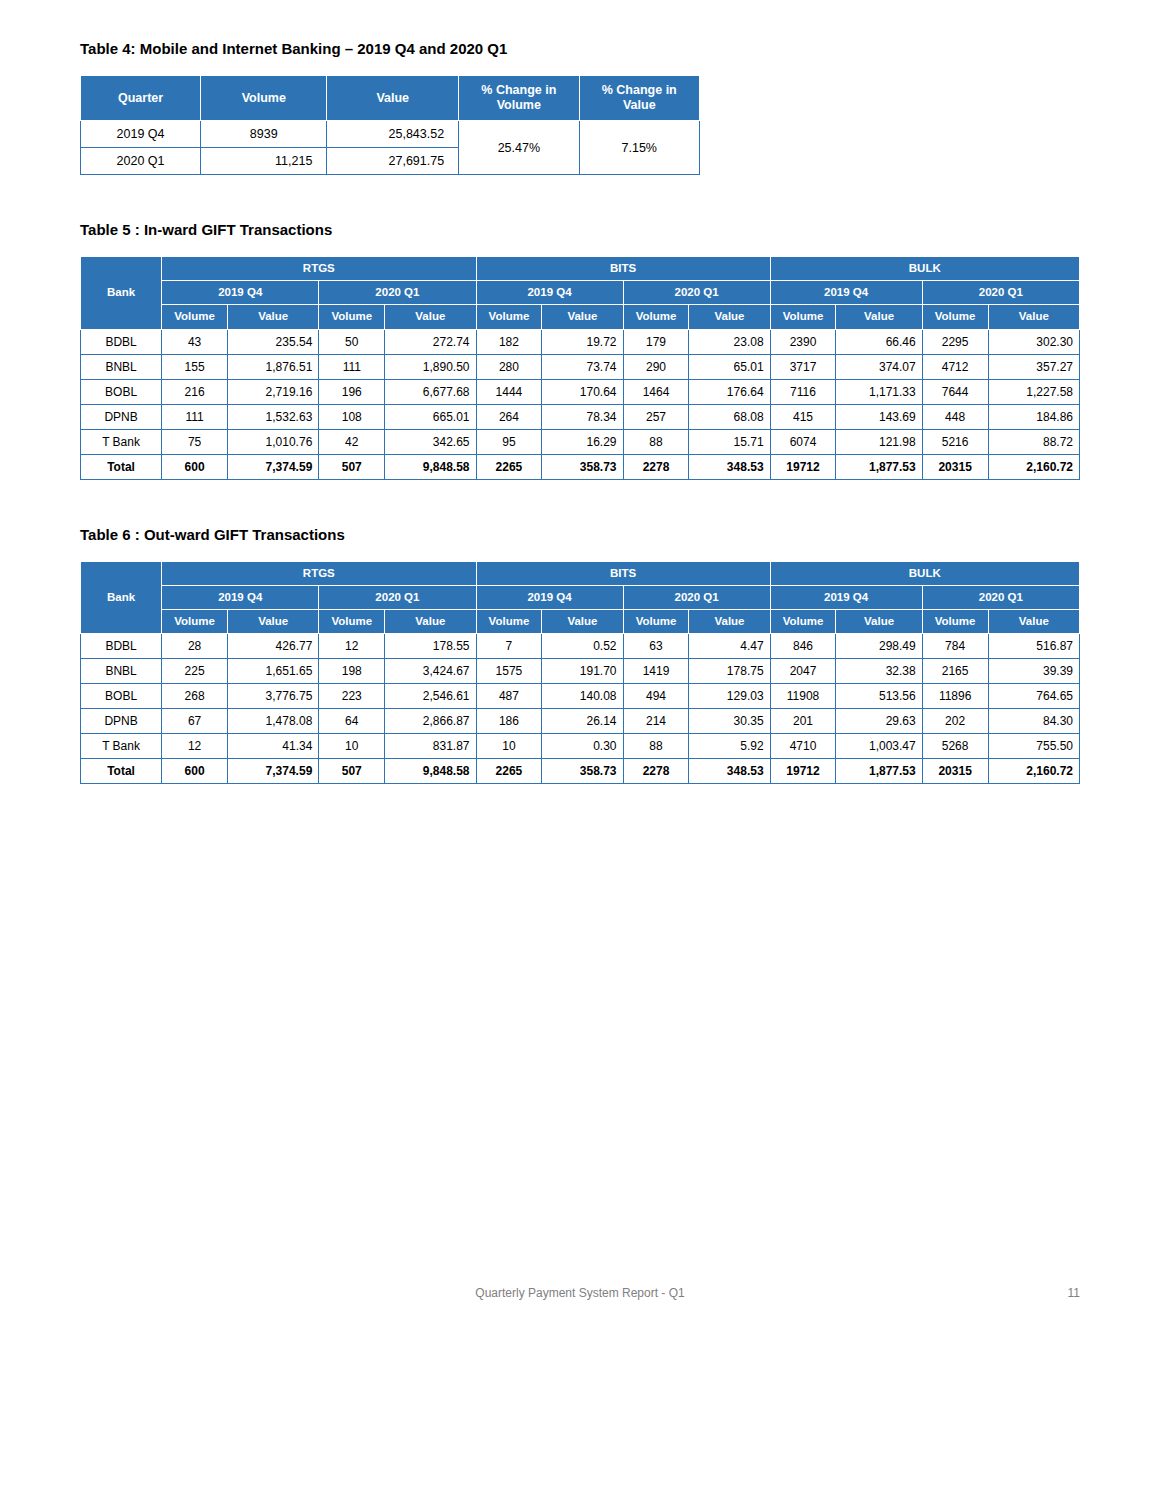Table 4: Mobile and Internet Banking – 2019 Q4 and 2020 Q1
| Quarter | Volume | Value | % Change in Volume | % Change in Value |
| --- | --- | --- | --- | --- |
| 2019 Q4 | 8939 | 25,843.52 | 25.47% | 7.15% |
| 2020 Q1 | 11,215 | 27,691.75 |
Table 5 : In-ward GIFT Transactions
| Bank | RTGS | BITS | BULK |
| --- | --- | --- | --- |
| 2019 Q4 | 2020 Q1 | 2019 Q4 | 2020 Q1 | 2019 Q4 | 2020 Q1 |
| Volume | Value | Volume | Value | Volume | Value | Volume | Value | Volume | Value | Volume | Value |
| BDBL | 43 | 235.54 | 50 | 272.74 | 182 | 19.72 | 179 | 23.08 | 2390 | 66.46 | 2295 | 302.30 |
| BNBL | 155 | 1,876.51 | 111 | 1,890.50 | 280 | 73.74 | 290 | 65.01 | 3717 | 374.07 | 4712 | 357.27 |
| BOBL | 216 | 2,719.16 | 196 | 6,677.68 | 1444 | 170.64 | 1464 | 176.64 | 7116 | 1,171.33 | 7644 | 1,227.58 |
| DPNB | 111 | 1,532.63 | 108 | 665.01 | 264 | 78.34 | 257 | 68.08 | 415 | 143.69 | 448 | 184.86 |
| T Bank | 75 | 1,010.76 | 42 | 342.65 | 95 | 16.29 | 88 | 15.71 | 6074 | 121.98 | 5216 | 88.72 |
| Total | 600 | 7,374.59 | 507 | 9,848.58 | 2265 | 358.73 | 2278 | 348.53 | 19712 | 1,877.53 | 20315 | 2,160.72 |
Table 6 : Out-ward GIFT Transactions
| Bank | RTGS | BITS | BULK |
| --- | --- | --- | --- |
| 2019 Q4 | 2020 Q1 | 2019 Q4 | 2020 Q1 | 2019 Q4 | 2020 Q1 |
| Volume | Value | Volume | Value | Volume | Value | Volume | Value | Volume | Value | Volume | Value |
| BDBL | 28 | 426.77 | 12 | 178.55 | 7 | 0.52 | 63 | 4.47 | 846 | 298.49 | 784 | 516.87 |
| BNBL | 225 | 1,651.65 | 198 | 3,424.67 | 1575 | 191.70 | 1419 | 178.75 | 2047 | 32.38 | 2165 | 39.39 |
| BOBL | 268 | 3,776.75 | 223 | 2,546.61 | 487 | 140.08 | 494 | 129.03 | 11908 | 513.56 | 11896 | 764.65 |
| DPNB | 67 | 1,478.08 | 64 | 2,866.87 | 186 | 26.14 | 214 | 30.35 | 201 | 29.63 | 202 | 84.30 |
| T Bank | 12 | 41.34 | 10 | 831.87 | 10 | 0.30 | 88 | 5.92 | 4710 | 1,003.47 | 5268 | 755.50 |
| Total | 600 | 7,374.59 | 507 | 9,848.58 | 2265 | 358.73 | 2278 | 348.53 | 19712 | 1,877.53 | 20315 | 2,160.72 |
Quarterly Payment System Report - Q1
11